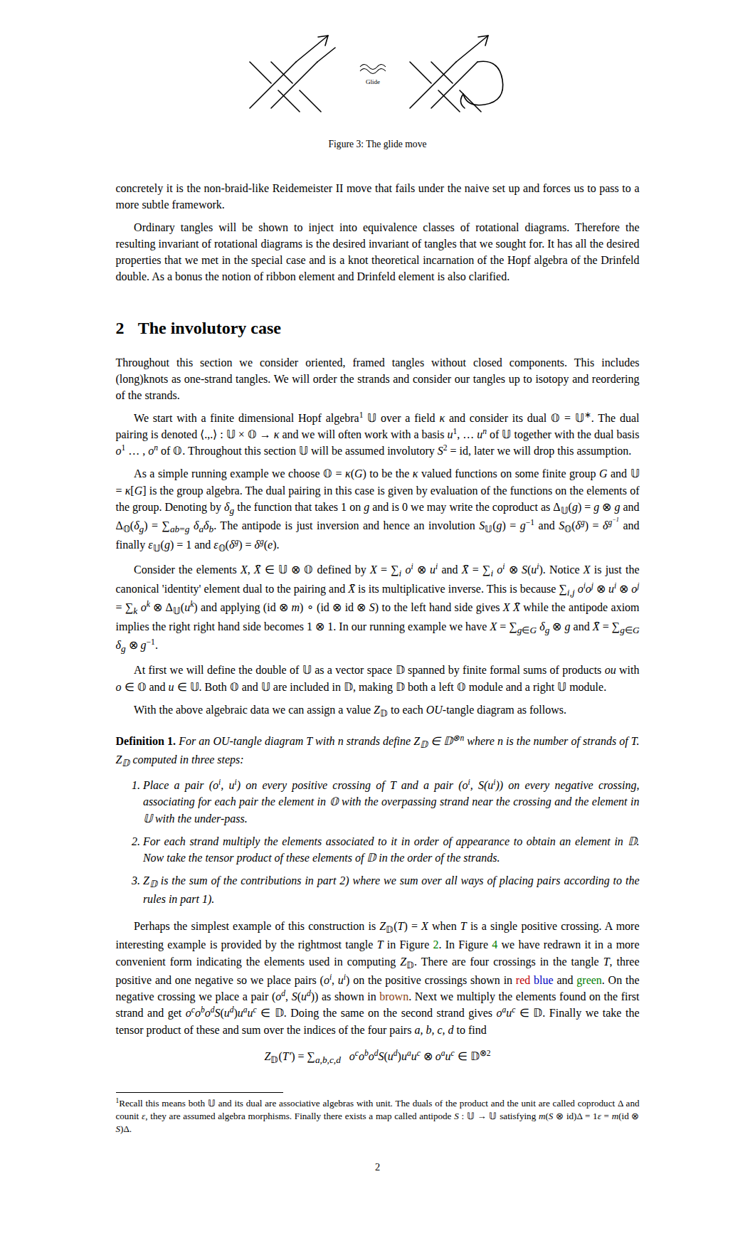Glide
Figure 3: The glide move
concretely it is the non-braid-like Reidemeister II move that fails under the naive set up and forces us to pass to a more subtle framework.
Ordinary tangles will be shown to inject into equivalence classes of rotational diagrams. Therefore the resulting invariant of rotational diagrams is the desired invariant of tangles that we sought for. It has all the desired properties that we met in the special case and is a knot theoretical incarnation of the Hopf algebra of the Drinfeld double. As a bonus the notion of ribbon element and Drinfeld element is also clarified.
2 The involutory case
Throughout this section we consider oriented, framed tangles without closed components. This includes (long)knots as one-strand tangles. We will order the strands and consider our tangles up to isotopy and reordering of the strands.
We start with a finite dimensional Hopf algebra1 𝕌 over a field κ and consider its dual 𝕆 = 𝕌∗. The dual pairing is denoted ⟨.,.⟩ : 𝕌 × 𝕆 → κ and we will often work with a basis u1, … un of 𝕌 together with the dual basis o1 … , on of 𝕆. Throughout this section 𝕌 will be assumed involutory S2 = id, later we will drop this assumption.
As a simple running example we choose 𝕆 = κ(G) to be the κ valued functions on some finite group G and 𝕌 = κ[G] is the group algebra. The dual pairing in this case is given by evaluation of the functions on the elements of the group. Denoting by δg the function that takes 1 on g and is 0 we may write the coproduct as Δ𝕌(g) = g ⊗ g and Δ𝕆(δg) = ∑ab=g δaδb. The antipode is just inversion and hence an involution S𝕌(g) = g−1 and S𝕆(δg) = δg−1 and finally ε𝕌(g) = 1 and ε𝕆(δg) = δg(e).
Consider the elements X, X̄ ∈ 𝕌 ⊗ 𝕆 defined by X = ∑i oi ⊗ ui and X̄ = ∑i oi ⊗ S(ui). Notice X is just the canonical 'identity' element dual to the pairing and X̄ is its multiplicative inverse. This is because ∑i,j oioj ⊗ ui ⊗ oj = ∑k ok ⊗ Δ𝕌(uk) and applying (id ⊗ m) ∘ (id ⊗ id ⊗ S) to the left hand side gives X X̄ while the antipode axiom implies the right right hand side becomes 1 ⊗ 1. In our running example we have X = ∑g∈G δg ⊗ g and X̄ = ∑g∈G δg ⊗ g−1.
At first we will define the double of 𝕌 as a vector space 𝔻 spanned by finite formal sums of products ou with o ∈ 𝕆 and u ∈ 𝕌. Both 𝕆 and 𝕌 are included in 𝔻, making 𝔻 both a left 𝕆 module and a right 𝕌 module.
With the above algebraic data we can assign a value Z𝔻 to each OU-tangle diagram as follows.
Definition 1. For an OU-tangle diagram T with n strands define Z𝔻 ∈ 𝔻⊗n where n is the number of strands of T. Z𝔻 computed in three steps:
Place a pair (oi, ui) on every positive crossing of T and a pair (oi, S(ui)) on every negative crossing, associating for each pair the element in 𝕆 with the overpassing strand near the crossing and the element in 𝕌 with the under-pass.
For each strand multiply the elements associated to it in order of appearance to obtain an element in 𝔻. Now take the tensor product of these elements of 𝔻 in the order of the strands.
Z𝔻 is the sum of the contributions in part 2) where we sum over all ways of placing pairs according to the rules in part 1).
Perhaps the simplest example of this construction is Z𝔻(T) = X when T is a single positive crossing. A more interesting example is provided by the rightmost tangle T in Figure 2. In Figure 4 we have redrawn it in a more convenient form indicating the elements used in computing Z𝔻. There are four crossings in the tangle T, three positive and one negative so we place pairs (oi, ui) on the positive crossings shown in red blue and green. On the negative crossing we place a pair (od, S(ud)) as shown in brown. Next we multiply the elements found on the first strand and get ocobodS(ud)uauc ∈ 𝔻. Doing the same on the second strand gives oauc ∈ 𝔻. Finally we take the tensor product of these and sum over the indices of the four pairs a, b, c, d to find
Z𝔻(T′) = ∑a,b,c,d ocobodS(ud)uauc ⊗ oauc ∈ 𝔻⊗2
1Recall this means both 𝕌 and its dual are associative algebras with unit. The duals of the product and the unit are called coproduct Δ and counit ε, they are assumed algebra morphisms. Finally there exists a map called antipode S : 𝕌 → 𝕌 satisfying m(S ⊗ id)Δ = 1ε = m(id ⊗ S)Δ.
2